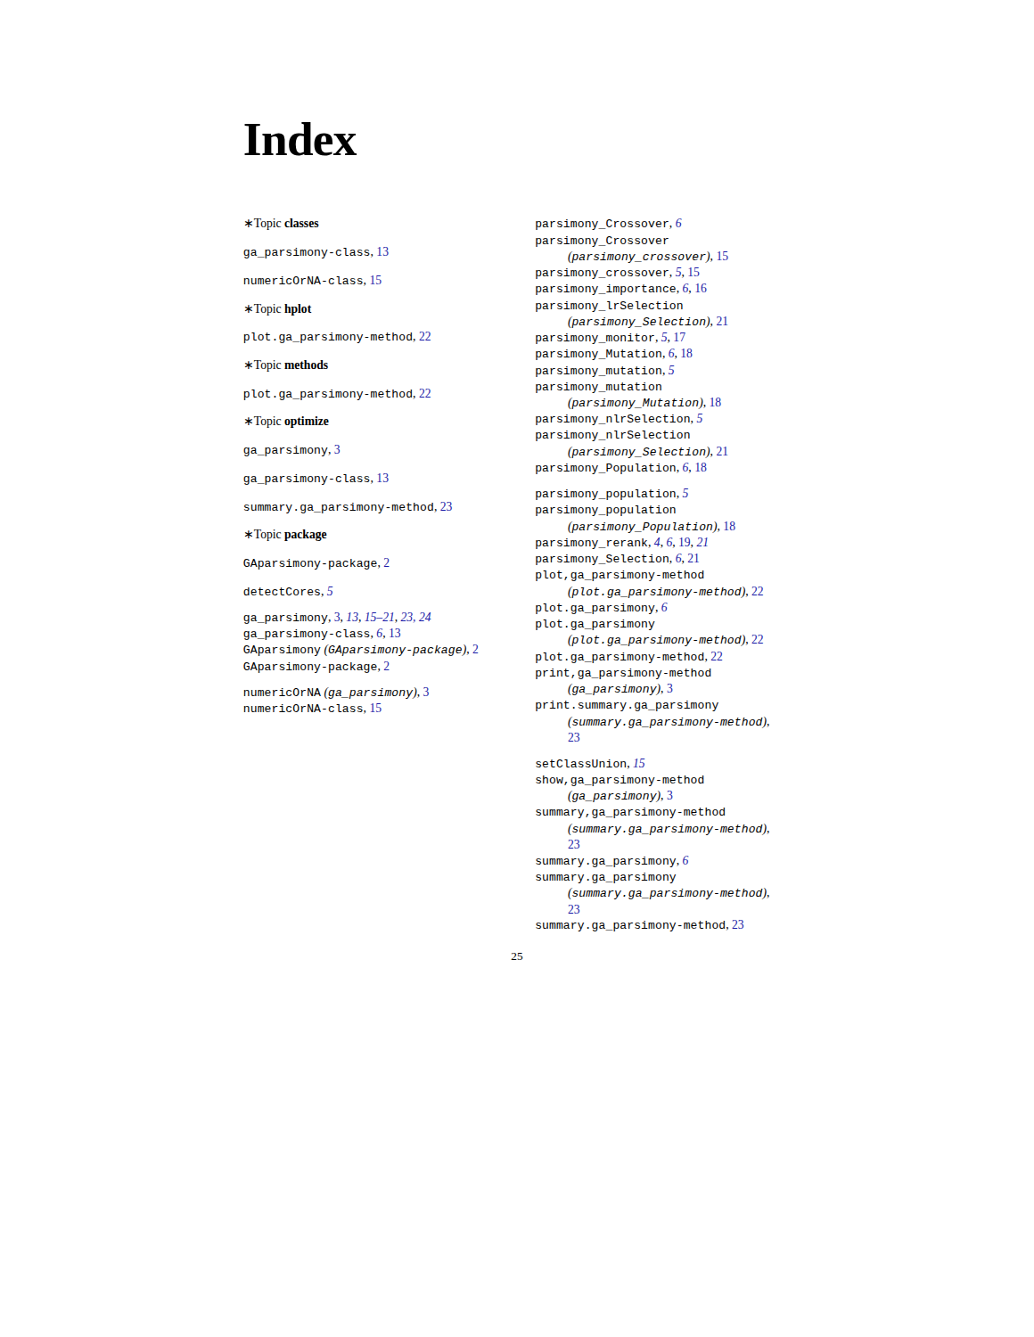Index
∗Topic classes
ga_parsimony-class, 13
numericOrNA-class, 15
∗Topic hplot
plot.ga_parsimony-method, 22
∗Topic methods
plot.ga_parsimony-method, 22
∗Topic optimize
ga_parsimony, 3
ga_parsimony-class, 13
summary.ga_parsimony-method, 23
∗Topic package
GAparsimony-package, 2
detectCores, 5
ga_parsimony, 3, 13, 15–21, 23, 24
ga_parsimony-class, 6, 13
GAparsimony (GAparsimony-package), 2
GAparsimony-package, 2
numericOrNA (ga_parsimony), 3
numericOrNA-class, 15
parsimony_Crossover, 6
parsimony_Crossover
(parsimony_crossover), 15
parsimony_crossover, 5, 15
parsimony_importance, 6, 16
parsimony_lrSelection
(parsimony_Selection), 21
parsimony_monitor, 5, 17
parsimony_Mutation, 6, 18
parsimony_mutation, 5
parsimony_mutation
(parsimony_Mutation), 18
parsimony_nlrSelection, 5
parsimony_nlrSelection
(parsimony_Selection), 21
parsimony_Population, 6, 18
parsimony_population, 5
parsimony_population
(parsimony_Population), 18
parsimony_rerank, 4, 6, 19, 21
parsimony_Selection, 6, 21
plot,ga_parsimony-method
(plot.ga_parsimony-method), 22
plot.ga_parsimony, 6
plot.ga_parsimony
(plot.ga_parsimony-method), 22
plot.ga_parsimony-method, 22
print,ga_parsimony-method
(ga_parsimony), 3
print.summary.ga_parsimony
(summary.ga_parsimony-method),
23
setClassUnion, 15
show,ga_parsimony-method
(ga_parsimony), 3
summary,ga_parsimony-method
(summary.ga_parsimony-method),
23
summary.ga_parsimony, 6
summary.ga_parsimony
(summary.ga_parsimony-method),
23
summary.ga_parsimony-method, 23
25